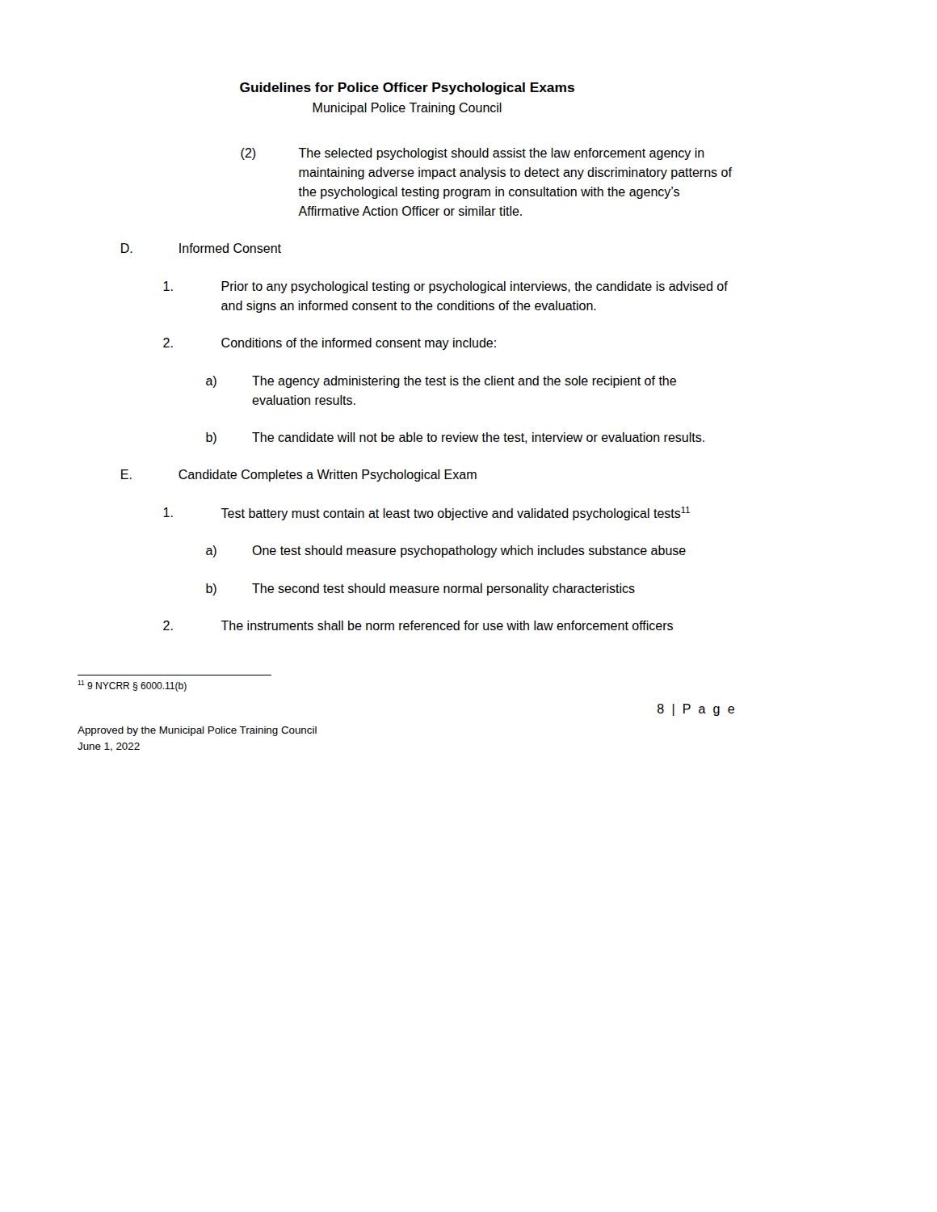Guidelines for Police Officer Psychological Exams
Municipal Police Training Council
(2)
The selected psychologist should assist the law enforcement agency in maintaining adverse impact analysis to detect any discriminatory patterns of the psychological testing program in consultation with the agency’s Affirmative Action Officer or similar title.
D.
Informed Consent
1.
Prior to any psychological testing or psychological interviews, the candidate is advised of and signs an informed consent to the conditions of the evaluation.
2.
Conditions of the informed consent may include:
a)
The agency administering the test is the client and the sole recipient of the evaluation results.
b)
The candidate will not be able to review the test, interview or evaluation results.
E.
Candidate Completes a Written Psychological Exam
1.
Test battery must contain at least two objective and validated psychological tests11
a)
One test should measure psychopathology which includes substance abuse
b)
The second test should measure normal personality characteristics
2.
The instruments shall be norm referenced for use with law enforcement officers
11 9 NYCRR § 6000.11(b)
8 | P a g e
Approved by the Municipal Police Training Council
June 1, 2022